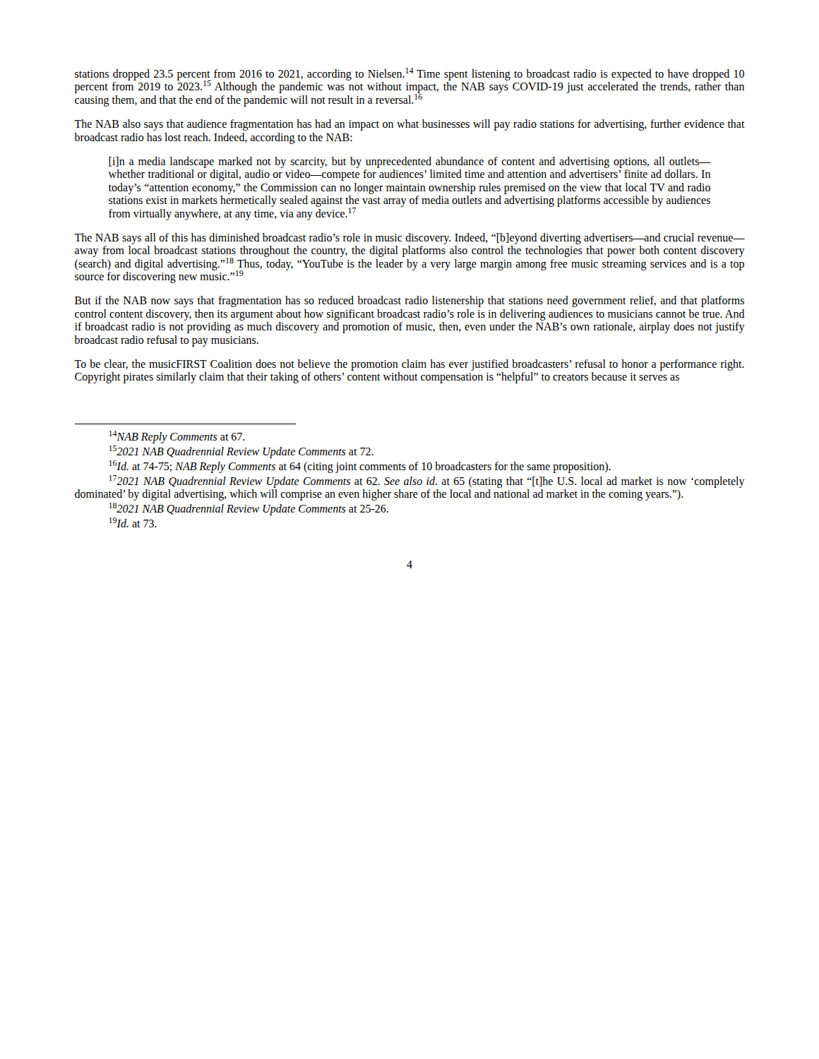stations dropped 23.5 percent from 2016 to 2021, according to Nielsen.14 Time spent listening to broadcast radio is expected to have dropped 10 percent from 2019 to 2023.15 Although the pandemic was not without impact, the NAB says COVID-19 just accelerated the trends, rather than causing them, and that the end of the pandemic will not result in a reversal.16
The NAB also says that audience fragmentation has had an impact on what businesses will pay radio stations for advertising, further evidence that broadcast radio has lost reach. Indeed, according to the NAB:
[i]n a media landscape marked not by scarcity, but by unprecedented abundance of content and advertising options, all outlets—whether traditional or digital, audio or video—compete for audiences’ limited time and attention and advertisers’ finite ad dollars. In today’s “attention economy,” the Commission can no longer maintain ownership rules premised on the view that local TV and radio stations exist in markets hermetically sealed against the vast array of media outlets and advertising platforms accessible by audiences from virtually anywhere, at any time, via any device.17
The NAB says all of this has diminished broadcast radio’s role in music discovery. Indeed, “[b]eyond diverting advertisers—and crucial revenue—away from local broadcast stations throughout the country, the digital platforms also control the technologies that power both content discovery (search) and digital advertising.”18 Thus, today, “YouTube is the leader by a very large margin among free music streaming services and is a top source for discovering new music.”19
But if the NAB now says that fragmentation has so reduced broadcast radio listenership that stations need government relief, and that platforms control content discovery, then its argument about how significant broadcast radio’s role is in delivering audiences to musicians cannot be true. And if broadcast radio is not providing as much discovery and promotion of music, then, even under the NAB’s own rationale, airplay does not justify broadcast radio refusal to pay musicians.
To be clear, the musicFIRST Coalition does not believe the promotion claim has ever justified broadcasters’ refusal to honor a performance right. Copyright pirates similarly claim that their taking of others’ content without compensation is “helpful” to creators because it serves as
14NAB Reply Comments at 67.
152021 NAB Quadrennial Review Update Comments at 72.
16Id. at 74-75; NAB Reply Comments at 64 (citing joint comments of 10 broadcasters for the same proposition).
172021 NAB Quadrennial Review Update Comments at 62. See also id. at 65 (stating that “[t]he U.S. local ad market is now ‘completely dominated’ by digital advertising, which will comprise an even higher share of the local and national ad market in the coming years.”).
182021 NAB Quadrennial Review Update Comments at 25-26.
19Id. at 73.
4